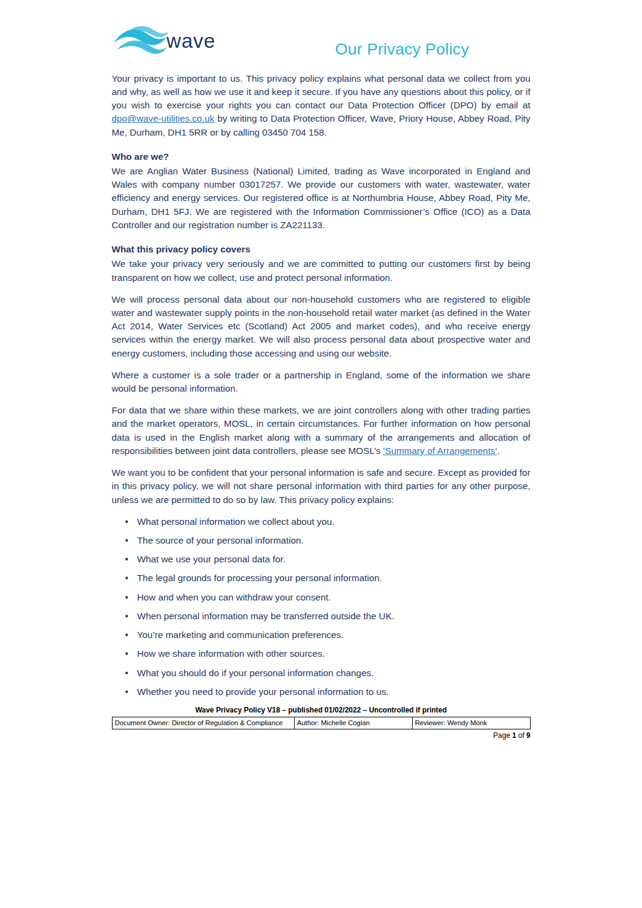Wave wave
Our Privacy Policy
Your privacy is important to us. This privacy policy explains what personal data we collect from you and why, as well as how we use it and keep it secure. If you have any questions about this policy, or if you wish to exercise your rights you can contact our Data Protection Officer (DPO) by email at dpo@wave-utilities.co.uk by writing to Data Protection Officer, Wave, Priory House, Abbey Road, Pity Me, Durham, DH1 5RR or by calling 03450 704 158.
Who are we?
We are Anglian Water Business (National) Limited, trading as Wave incorporated in England and Wales with company number 03017257. We provide our customers with water, wastewater, water efficiency and energy services. Our registered office is at Northumbria House, Abbey Road, Pity Me, Durham, DH1 5FJ. We are registered with the Information Commissioner’s Office (ICO) as a Data Controller and our registration number is ZA221133.
What this privacy policy covers
We take your privacy very seriously and we are committed to putting our customers first by being transparent on how we collect, use and protect personal information.
We will process personal data about our non-household customers who are registered to eligible water and wastewater supply points in the non-household retail water market (as defined in the Water Act 2014, Water Services etc (Scotland) Act 2005 and market codes), and who receive energy services within the energy market. We will also process personal data about prospective water and energy customers, including those accessing and using our website.
Where a customer is a sole trader or a partnership in England, some of the information we share would be personal information.
For data that we share within these markets, we are joint controllers along with other trading parties and the market operators, MOSL, in certain circumstances. For further information on how personal data is used in the English market along with a summary of the arrangements and allocation of responsibilities between joint data controllers, please see MOSL’s 'Summary of Arrangements'.
We want you to be confident that your personal information is safe and secure. Except as provided for in this privacy policy, we will not share personal information with third parties for any other purpose, unless we are permitted to do so by law. This privacy policy explains:
What personal information we collect about you.
The source of your personal information.
What we use your personal data for.
The legal grounds for processing your personal information.
How and when you can withdraw your consent.
When personal information may be transferred outside the UK.
You’re marketing and communication preferences.
How we share information with other sources.
What you should do if your personal information changes.
Whether you need to provide your personal information to us.
Wave Privacy Policy V18 – published 01/02/2022 – Uncontrolled if printed
| Document Owner: Director of Regulation & Compliance | Author: Michelle Coglan | Reviewer: Wendy Monk |
Page 1 of 9